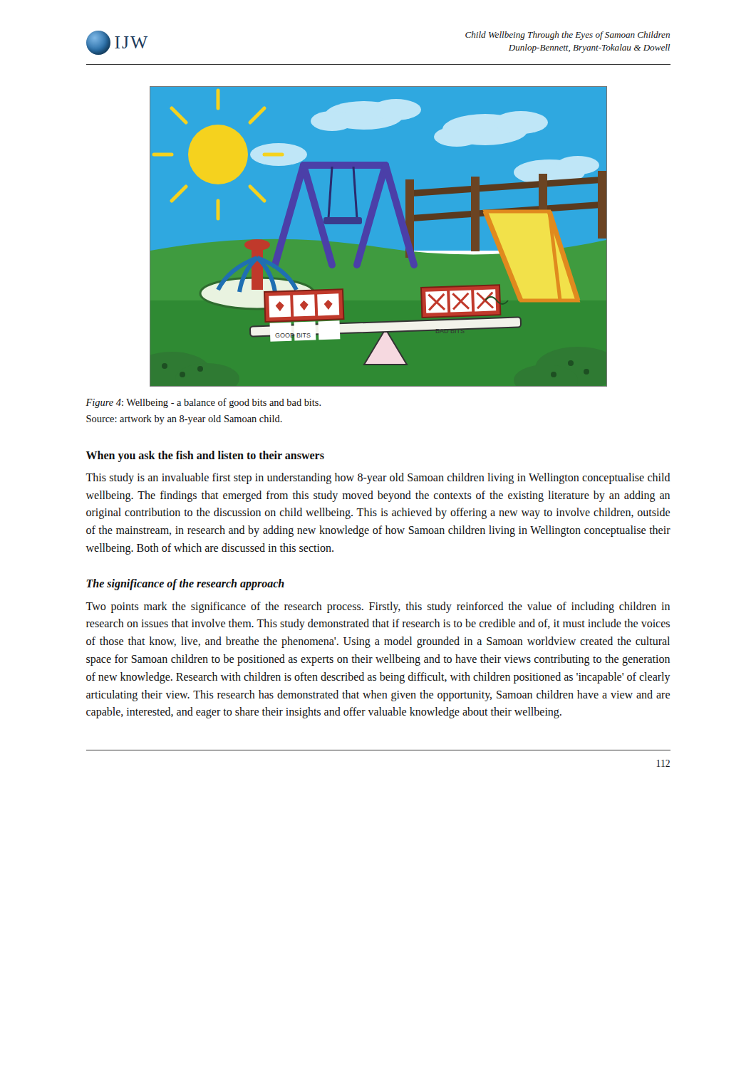IJW
Child Wellbeing Through the Eyes of Samoan Children
Dunlop-Bennett, Bryant-Tokalau & Dowell
GOOD BITS BAD BITS
Figure 4: Wellbeing - a balance of good bits and bad bits.
Source: artwork by an 8-year old Samoan child.
When you ask the fish and listen to their answers
This study is an invaluable first step in understanding how 8-year old Samoan children living in Wellington conceptualise child wellbeing. The findings that emerged from this study moved beyond the contexts of the existing literature by an adding an original contribution to the discussion on child wellbeing. This is achieved by offering a new way to involve children, outside of the mainstream, in research and by adding new knowledge of how Samoan children living in Wellington conceptualise their wellbeing. Both of which are discussed in this section.
The significance of the research approach
Two points mark the significance of the research process. Firstly, this study reinforced the value of including children in research on issues that involve them. This study demonstrated that if research is to be credible and of, it must include the voices of those that know, live, and breathe the phenomena'. Using a model grounded in a Samoan worldview created the cultural space for Samoan children to be positioned as experts on their wellbeing and to have their views contributing to the generation of new knowledge. Research with children is often described as being difficult, with children positioned as 'incapable' of clearly articulating their view. This research has demonstrated that when given the opportunity, Samoan children have a view and are capable, interested, and eager to share their insights and offer valuable knowledge about their wellbeing.
112